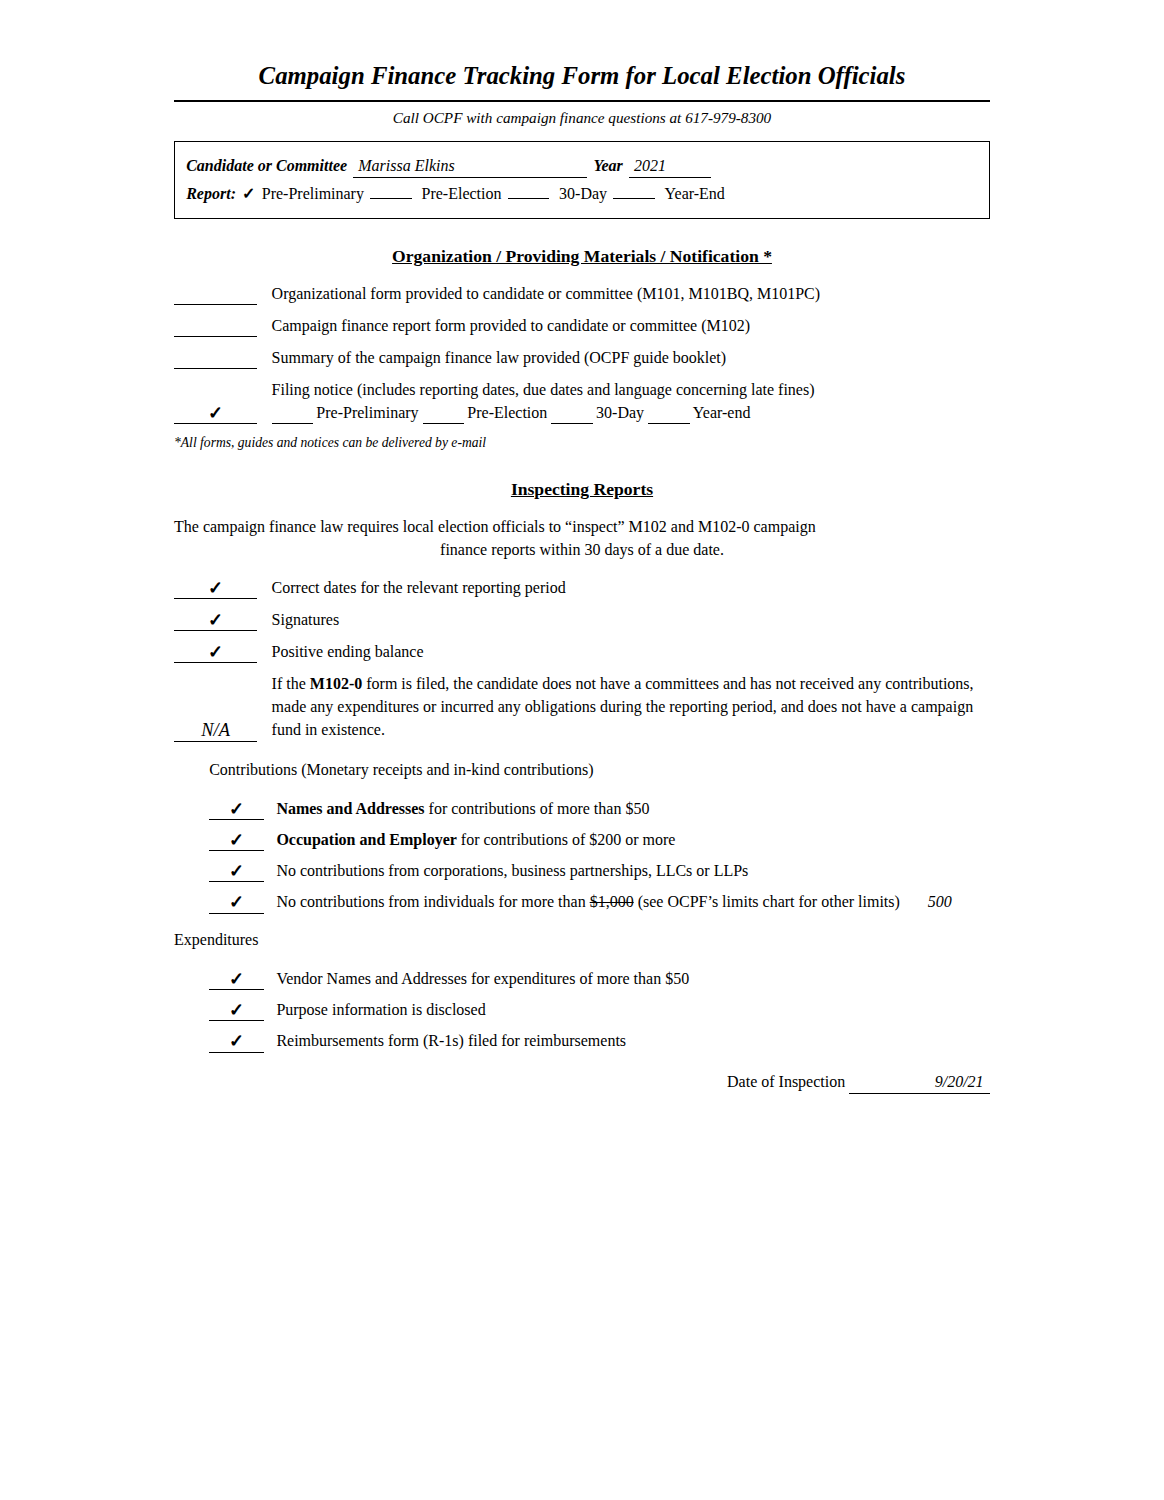Campaign Finance Tracking Form for Local Election Officials
Call OCPF with campaign finance questions at 617-979-8300
Candidate or Committee Marissa Elkins Year 2021
Report: ✓Pre-Preliminary Pre-Election 30-Day Year-End
Organization / Providing Materials / Notification *
Organizational form provided to candidate or committee (M101, M101BQ, M101PC)
Campaign finance report form provided to candidate or committee (M102)
Summary of the campaign finance law provided (OCPF guide booklet)
✓ Filing notice (includes reporting dates, due dates and language concerning late fines)
Pre-Preliminary Pre-Election 30-Day Year-end
*All forms, guides and notices can be delivered by e-mail
Inspecting Reports
The campaign finance law requires local election officials to “inspect” M102 and M102-0 campaign finance reports within 30 days of a due date.
✓ Correct dates for the relevant reporting period
✓ Signatures
✓ Positive ending balance
N/A If the M102-0 form is filed, the candidate does not have a committees and has not received any contributions, made any expenditures or incurred any obligations during the reporting period, and does not have a campaign fund in existence.
Contributions (Monetary receipts and in-kind contributions)
✓ Names and Addresses for contributions of more than $50
✓ Occupation and Employer for contributions of $200 or more
✓ No contributions from corporations, business partnerships, LLCs or LLPs
✓ No contributions from individuals for more than $1,000 (see OCPF’s limits chart for other limits) 500
Expenditures
✓ Vendor Names and Addresses for expenditures of more than $50
✓ Purpose information is disclosed
✓ Reimbursements form (R-1s) filed for reimbursements
Date of Inspection 9/20/21